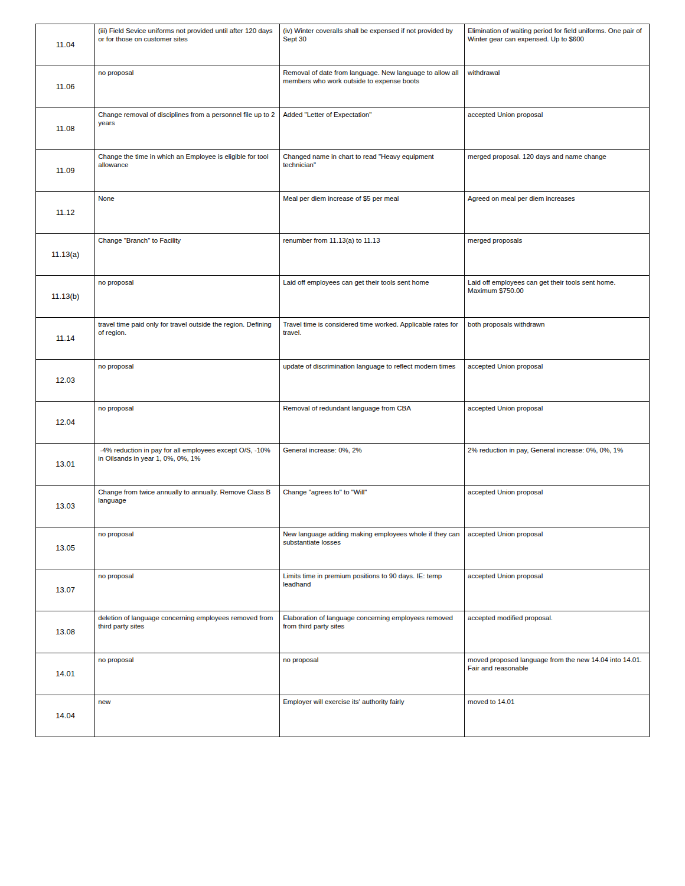| 11.04 | (iii) Field Sevice uniforms not provided until after 120 days or for those on customer sites | (iv) Winter coveralls shall be expensed if not provided by Sept 30 | Elimination of waiting period for field uniforms. One pair of Winter gear can expensed. Up to $600 |
| 11.06 | no proposal | Removal of date from language. New language to allow all members who work outside to expense boots | withdrawal |
| 11.08 | Change removal of disciplines from a personnel file up to 2 years | Added "Letter of Expectation" | accepted Union proposal |
| 11.09 | Change the time in which an Employee is eligible for tool allowance | Changed name in chart to read "Heavy equipment technician" | merged proposal. 120 days and name change |
| 11.12 | None | Meal per diem increase of $5 per meal | Agreed on meal per diem increases |
| 11.13(a) | Change "Branch" to Facility | renumber from 11.13(a) to 11.13 | merged proposals |
| 11.13(b) | no proposal | Laid off employees can get their tools sent home | Laid off employees can get their tools sent home. Maximum $750.00 |
| 11.14 | travel time paid only for travel outside the region. Defining of region. | Travel time is considered time worked. Applicable rates for travel. | both proposals withdrawn |
| 12.03 | no proposal | update of discrimination language to reflect modern times | accepted Union proposal |
| 12.04 | no proposal | Removal of redundant language from CBA | accepted Union proposal |
| 13.01 | -4% reduction in pay for all employees except O/S, -10% in Oilsands in year 1, 0%, 0%, 1% | General increase: 0%, 2% | 2% reduction in pay, General increase: 0%, 0%, 1% |
| 13.03 | Change from twice annually to annually. Remove Class B language | Change "agrees to" to "Will" | accepted Union proposal |
| 13.05 | no proposal | New language adding making employees whole if they can substantiate losses | accepted Union proposal |
| 13.07 | no proposal | Limits time in premium positions to 90 days. IE: temp leadhand | accepted Union proposal |
| 13.08 | deletion of language concerning employees removed from third party sites | Elaboration of language concerning employees removed from third party sites | accepted modified proposal. |
| 14.01 | no proposal | no proposal | moved proposed language from the new 14.04 into 14.01. Fair and reasonable |
| 14.04 | new | Employer will exercise its' authority fairly | moved to 14.01 |